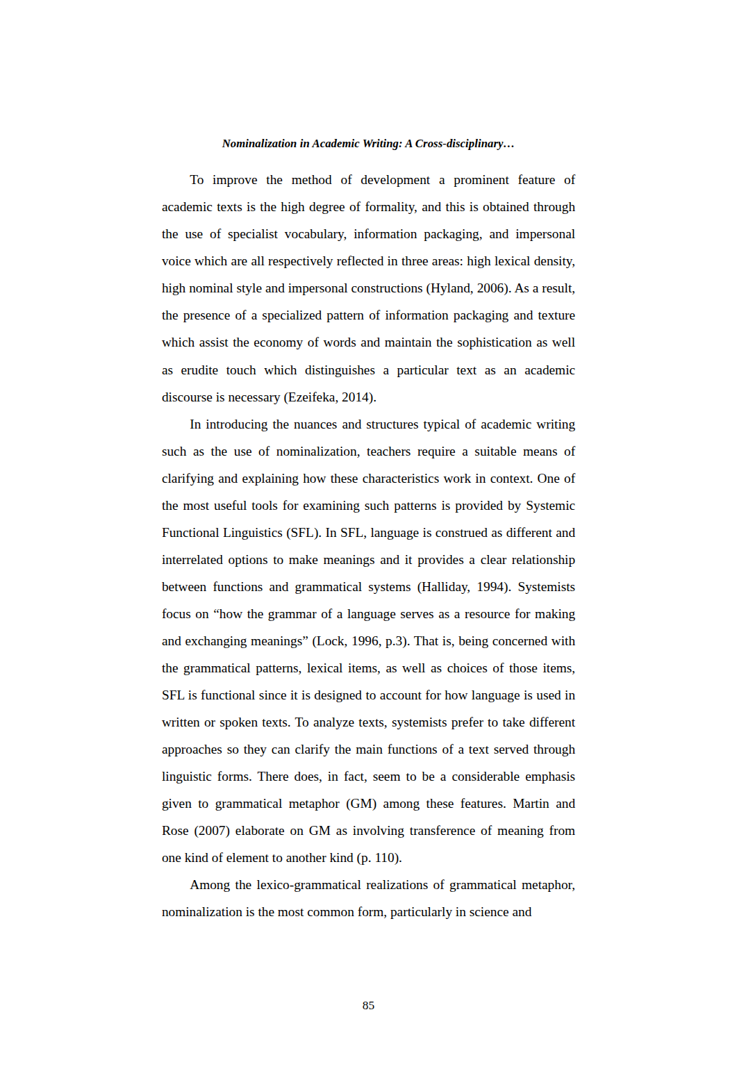Nominalization in Academic Writing: A Cross-disciplinary…
To improve the method of development a prominent feature of academic texts is the high degree of formality, and this is obtained through the use of specialist vocabulary, information packaging, and impersonal voice which are all respectively reflected in three areas: high lexical density, high nominal style and impersonal constructions (Hyland, 2006). As a result, the presence of a specialized pattern of information packaging and texture which assist the economy of words and maintain the sophistication as well as erudite touch which distinguishes a particular text as an academic discourse is necessary (Ezeifeka, 2014).
In introducing the nuances and structures typical of academic writing such as the use of nominalization, teachers require a suitable means of clarifying and explaining how these characteristics work in context. One of the most useful tools for examining such patterns is provided by Systemic Functional Linguistics (SFL). In SFL, language is construed as different and interrelated options to make meanings and it provides a clear relationship between functions and grammatical systems (Halliday, 1994). Systemists focus on “how the grammar of a language serves as a resource for making and exchanging meanings” (Lock, 1996, p.3). That is, being concerned with the grammatical patterns, lexical items, as well as choices of those items, SFL is functional since it is designed to account for how language is used in written or spoken texts. To analyze texts, systemists prefer to take different approaches so they can clarify the main functions of a text served through linguistic forms. There does, in fact, seem to be a considerable emphasis given to grammatical metaphor (GM) among these features. Martin and Rose (2007) elaborate on GM as involving transference of meaning from one kind of element to another kind (p. 110).
Among the lexico-grammatical realizations of grammatical metaphor, nominalization is the most common form, particularly in science and
85